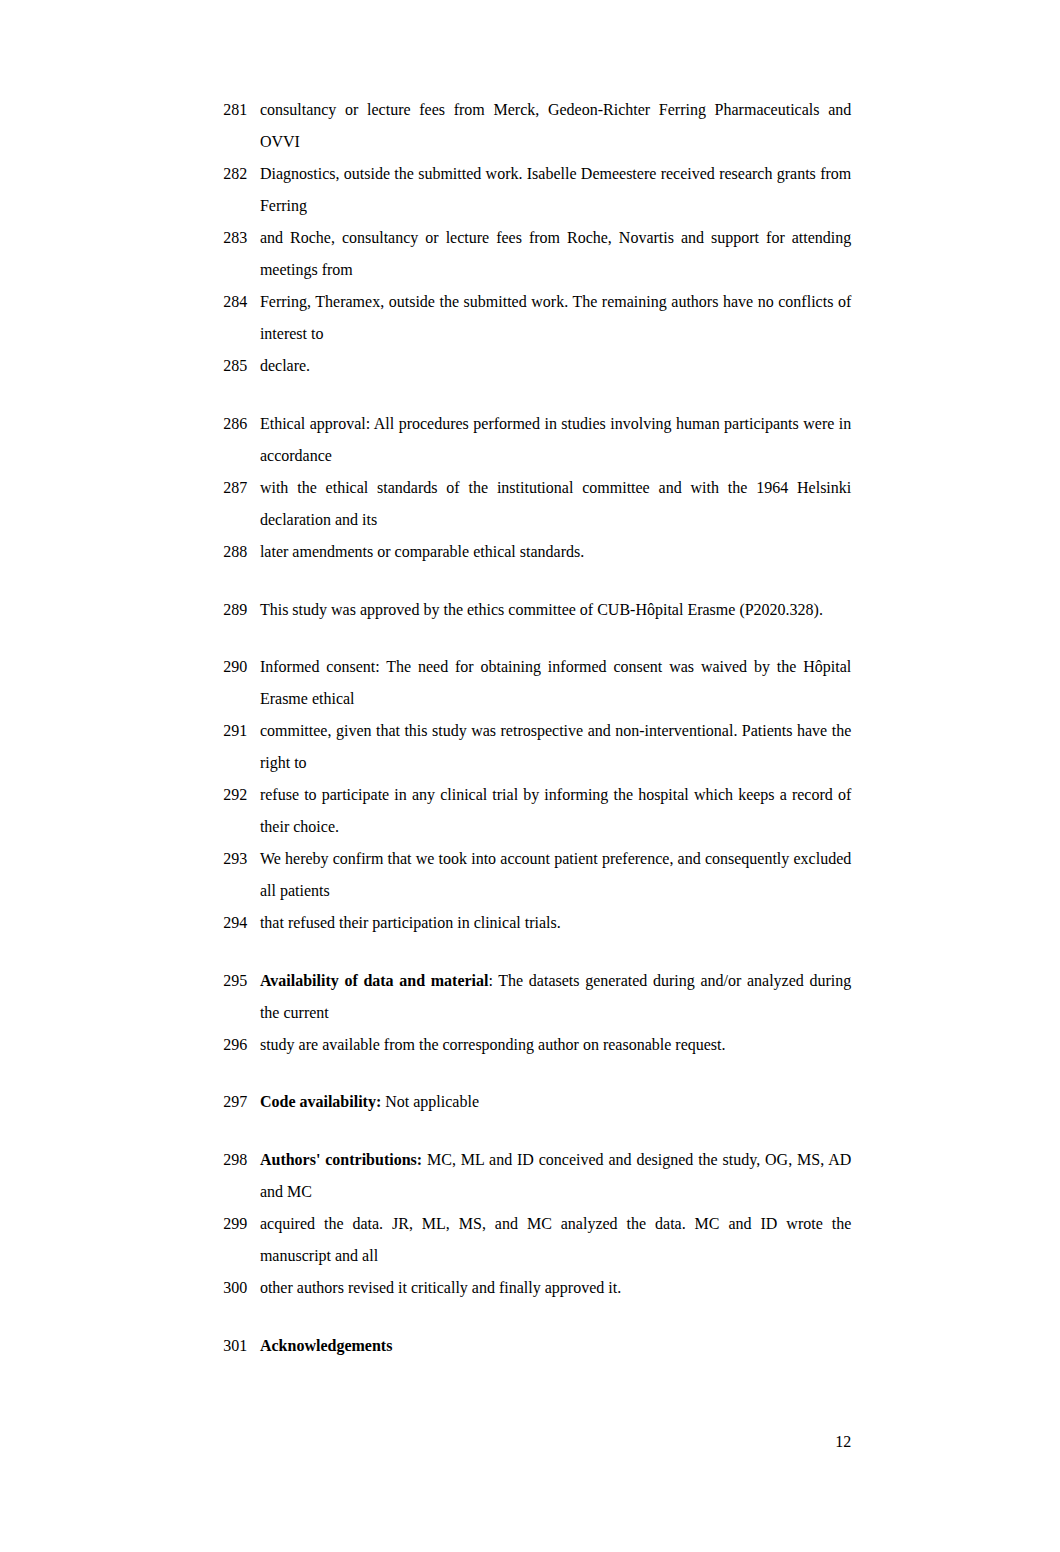281consultancy or lecture fees from Merck, Gedeon-Richter Ferring Pharmaceuticals and OVVI
282 Diagnostics, outside the submitted work. Isabelle Demeestere received research grants from Ferring
283and Roche, consultancy or lecture fees from Roche, Novartis and support for attending meetings from
284 Ferring, Theramex, outside the submitted work. The remaining authors have no conflicts of interest to
285declare.
286 Ethical approval: All procedures performed in studies involving human participants were in accordance
287with the ethical standards of the institutional committee and with the 1964 Helsinki declaration and its
288later amendments or comparable ethical standards.
289 This study was approved by the ethics committee of CUB-Hôpital Erasme (P2020.328).
290 Informed consent: The need for obtaining informed consent was waived by the Hôpital Erasme ethical
291committee, given that this study was retrospective and non-interventional. Patients have the right to
292refuse to participate in any clinical trial by informing the hospital which keeps a record of their choice.
293 We hereby confirm that we took into account patient preference, and consequently excluded all patients
294that refused their participation in clinical trials.
295 Availability of data and material: The datasets generated during and/or analyzed during the current
296study are available from the corresponding author on reasonable request.
297 Code availability: Not applicable
298 Authors' contributions: MC, ML and ID conceived and designed the study, OG, MS, AD and MC
299acquired the data. JR, ML, MS, and MC analyzed the data. MC and ID wrote the manuscript and all
300other authors revised it critically and finally approved it.
301 Acknowledgements
12